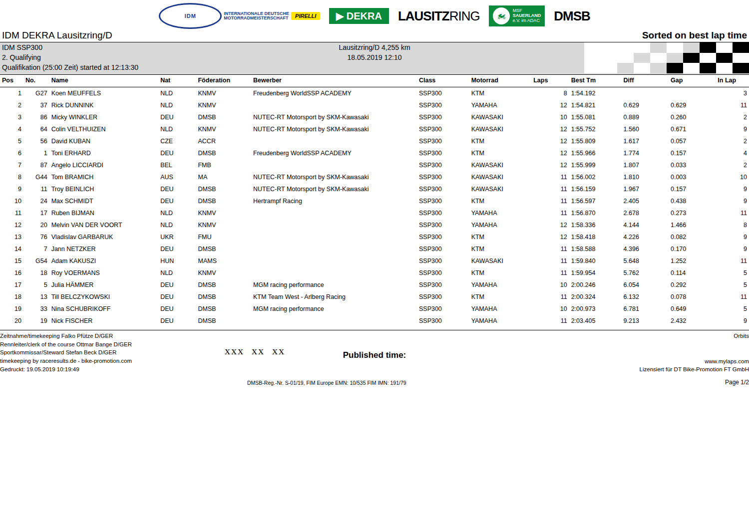IDM
INTERNATIONALE DEUTSCHE
MOTORRADMEISTERSCHAFT
PIRELLI
▶ DEKRA
LAUSITZRING
🏍
MSF
SAUERLAND
e.V. im ADAC
DMSB
IDM DEKRA Lausitzring/D
Sorted on best lap time
IDM SSP300
Lausitzring/D 4,255 km
2. Qualifying
18.05.2019 12:10
Qualifikation (25:00 Zeit) started at 12:13:30
| Pos | No. | Name | Nat | Föderation | Bewerber | Class | Motorrad | Laps | Best Tm | Diff | Gap | In Lap |
| --- | --- | --- | --- | --- | --- | --- | --- | --- | --- | --- | --- | --- |
| 1 | G27 | Koen MEUFFELS | NLD | KNMV | Freudenberg WorldSSP ACADEMY | SSP300 | KTM | 8 | 1:54.192 | | | 3 |
| 2 | 37 | Rick DUNNINK | NLD | KNMV | | SSP300 | YAMAHA | 12 | 1:54.821 | 0.629 | 0.629 | 11 |
| 3 | 86 | Micky WINKLER | DEU | DMSB | NUTEC-RT Motorsport by SKM-Kawasaki | SSP300 | KAWASAKI | 10 | 1:55.081 | 0.889 | 0.260 | 2 |
| 4 | 64 | Colin VELTHUIZEN | NLD | KNMV | NUTEC-RT Motorsport by SKM-Kawasaki | SSP300 | KAWASAKI | 12 | 1:55.752 | 1.560 | 0.671 | 9 |
| 5 | 56 | David KUBAN | CZE | ACCR | | SSP300 | KTM | 12 | 1:55.809 | 1.617 | 0.057 | 2 |
| 6 | 1 | Toni ERHARD | DEU | DMSB | Freudenberg WorldSSP ACADEMY | SSP300 | KTM | 12 | 1:55.966 | 1.774 | 0.157 | 4 |
| 7 | 87 | Angelo LICCIARDI | BEL | FMB | | SSP300 | KAWASAKI | 12 | 1:55.999 | 1.807 | 0.033 | 2 |
| 8 | G44 | Tom BRAMICH | AUS | MA | NUTEC-RT Motorsport by SKM-Kawasaki | SSP300 | KAWASAKI | 11 | 1:56.002 | 1.810 | 0.003 | 10 |
| 9 | 11 | Troy BEINLICH | DEU | DMSB | NUTEC-RT Motorsport by SKM-Kawasaki | SSP300 | KAWASAKI | 11 | 1:56.159 | 1.967 | 0.157 | 9 |
| 10 | 24 | Max SCHMIDT | DEU | DMSB | Hertrampf Racing | SSP300 | KTM | 11 | 1:56.597 | 2.405 | 0.438 | 9 |
| 11 | 17 | Ruben BIJMAN | NLD | KNMV | | SSP300 | YAMAHA | 11 | 1:56.870 | 2.678 | 0.273 | 11 |
| 12 | 20 | Melvin VAN DER VOORT | NLD | KNMV | | SSP300 | YAMAHA | 12 | 1:58.336 | 4.144 | 1.466 | 8 |
| 13 | 76 | Vladislav GARBARUK | UKR | FMU | | SSP300 | KTM | 12 | 1:58.418 | 4.226 | 0.082 | 9 |
| 14 | 7 | Jann NETZKER | DEU | DMSB | | SSP300 | KTM | 11 | 1:58.588 | 4.396 | 0.170 | 9 |
| 15 | G54 | Adam KAKUSZI | HUN | MAMS | | SSP300 | KAWASAKI | 11 | 1:59.840 | 5.648 | 1.252 | 11 |
| 16 | 18 | Roy VOERMANS | NLD | KNMV | | SSP300 | KTM | 11 | 1:59.954 | 5.762 | 0.114 | 5 |
| 17 | 5 | Julia HÄMMER | DEU | DMSB | MGM racing performance | SSP300 | YAMAHA | 10 | 2:00.246 | 6.054 | 0.292 | 5 |
| 18 | 13 | Till BELCZYKOWSKI | DEU | DMSB | KTM Team West - Arlberg Racing | SSP300 | KTM | 11 | 2:00.324 | 6.132 | 0.078 | 11 |
| 19 | 33 | Nina SCHUBRIKOFF | DEU | DMSB | MGM racing performance | SSP300 | YAMAHA | 10 | 2:00.973 | 6.781 | 0.649 | 5 |
| 20 | 19 | Nick FISCHER | DEU | DMSB | | SSP300 | YAMAHA | 11 | 2:03.405 | 9.213 | 2.432 | 9 |
Zeitnahme/timekeeping Falko Pfütze D/GER
Rennleiter/clerk of the course Ottmar Bange D/GER
Sportkommissar/Steward Stefan Beck D/GER
timekeeping by raceresults.de - bike-promotion.com
Gedruckt: 19.05.2019 10:19:49
Orbits
www.mylaps.com
Lizensiert für DT Bike-Promotion FT GmbH
xxx xx xx
Published time:
DMSB-Reg.-Nr. S-01/19, FIM Europe EMN: 10/535 FIM IMN: 191/79
Page 1/2